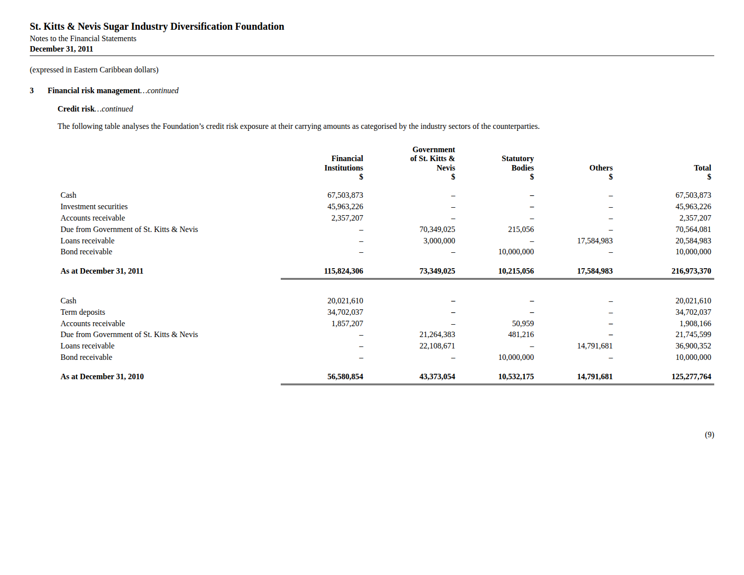St. Kitts & Nevis Sugar Industry Diversification Foundation
Notes to the Financial Statements
December 31, 2011
(expressed in Eastern Caribbean dollars)
3 Financial risk management…continued
Credit risk…continued
The following table analyses the Foundation’s credit risk exposure at their carrying amounts as categorised by the industry sectors of the counterparties.
| | Financial Institutions $ | Government of St. Kitts & Nevis $ | Statutory Bodies $ | Others $ | Total $ |
| --- | --- | --- | --- | --- | --- |
| Cash | 67,503,873 | – | – | – | 67,503,873 |
| Investment securities | 45,963,226 | – | – | – | 45,963,226 |
| Accounts receivable | 2,357,207 | – | – | – | 2,357,207 |
| Due from Government of St. Kitts & Nevis | – | 70,349,025 | 215,056 | – | 70,564,081 |
| Loans receivable | – | 3,000,000 | – | 17,584,983 | 20,584,983 |
| Bond receivable | – | – | 10,000,000 | – | 10,000,000 |
| As at December 31, 2011 | 115,824,306 | 73,349,025 | 10,215,056 | 17,584,983 | 216,973,370 |
| Cash | 20,021,610 | – | – | – | 20,021,610 |
| Term deposits | 34,702,037 | – | – | – | 34,702,037 |
| Accounts receivable | 1,857,207 | – | 50,959 | – | 1,908,166 |
| Due from Government of St. Kitts & Nevis | – | 21,264,383 | 481,216 | – | 21,745,599 |
| Loans receivable | – | 22,108,671 | – | 14,791,681 | 36,900,352 |
| Bond receivable | – | – | 10,000,000 | – | 10,000,000 |
| As at December 31, 2010 | 56,580,854 | 43,373,054 | 10,532,175 | 14,791,681 | 125,277,764 |
(9)